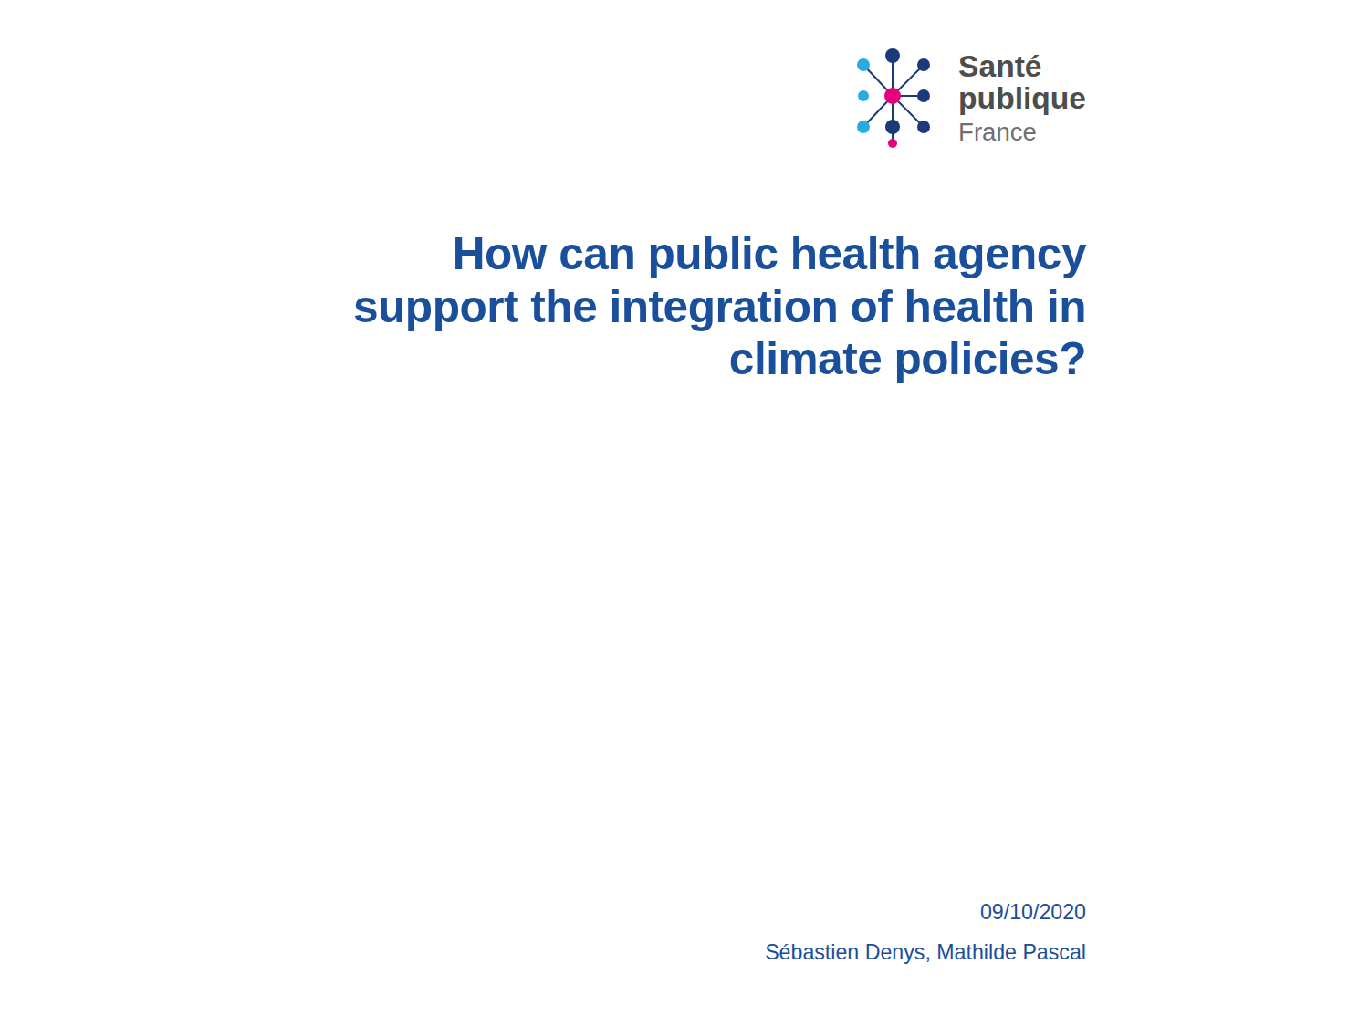Santé
publique
France
How can public health agency support the integration of health in climate policies?
09/10/2020 Sébastien Denys, Mathilde Pascal